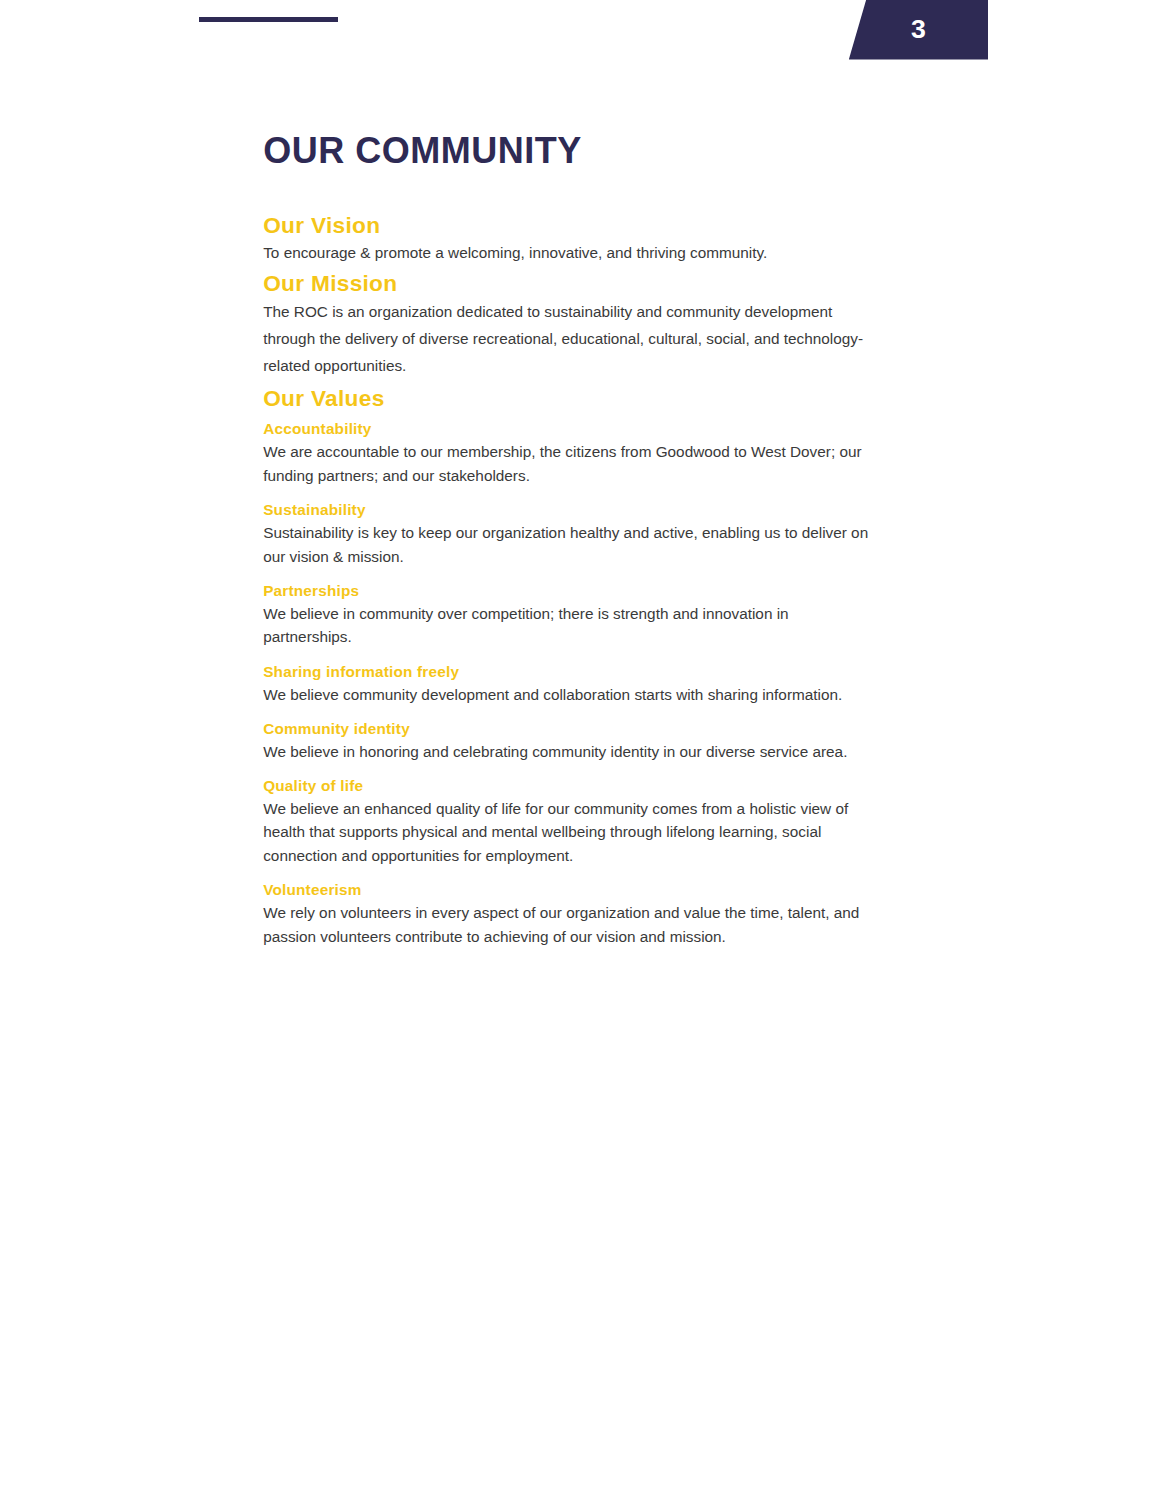3
OUR COMMUNITY
Our Vision
To encourage & promote a welcoming, innovative, and thriving community.
Our Mission
The ROC is an organization dedicated to sustainability and community development through the delivery of diverse recreational, educational, cultural, social, and technology-related opportunities.
Our Values
Accountability
We are accountable to our membership, the citizens from Goodwood to West Dover; our funding partners; and our stakeholders.
Sustainability
Sustainability is key to keep our organization healthy and active, enabling us to deliver on our vision & mission.
Partnerships
We believe in community over competition; there is strength and innovation in partnerships.
Sharing information freely
We believe community development and collaboration starts with sharing information.
Community identity
We believe in honoring and celebrating community identity in our diverse service area.
Quality of life
We believe an enhanced quality of life for our community comes from a holistic view of health that supports physical and mental wellbeing through lifelong learning, social connection and opportunities for employment.
Volunteerism
We rely on volunteers in every aspect of our organization and value the time, talent, and passion volunteers contribute to achieving of our vision and mission.